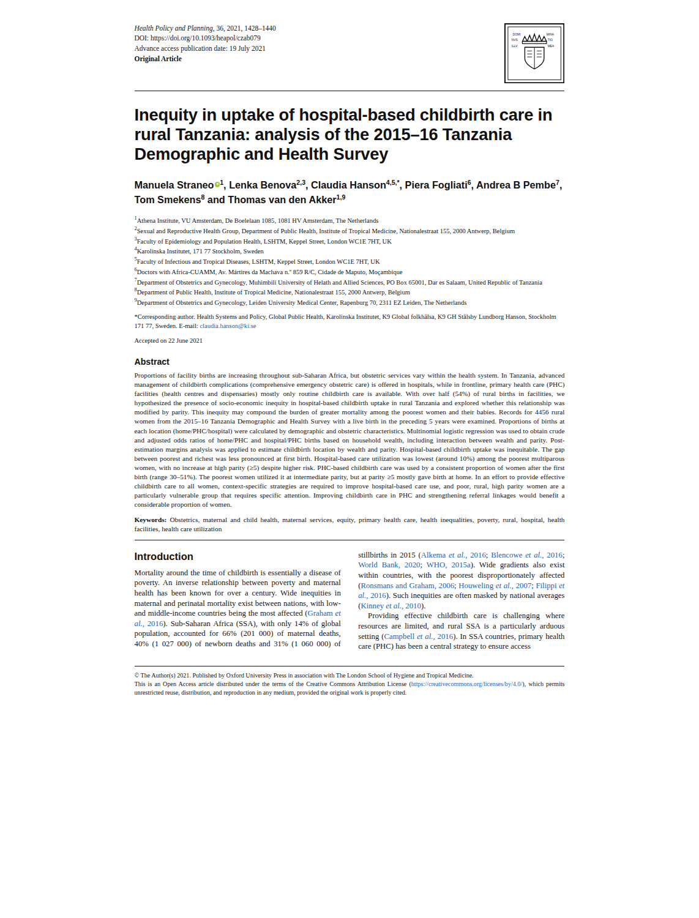Health Policy and Planning, 36, 2021, 1428–1440
DOI: https://doi.org/10.1093/heapol/czab079
Advance access publication date: 19 July 2021
Original Article
DOMI MINA NVS TIO ILLV MEA
Inequity in uptake of hospital-based childbirth care in rural Tanzania: analysis of the 2015–16 Tanzania Demographic and Health Survey
Manuela Straneo1, Lenka Benova2,3, Claudia Hanson4,5,*, Piera Fogliati6, Andrea B Pembe7,
Tom Smekens8 and Thomas van den Akker1,9
1Athena Institute, VU Amsterdam, De Boelelaan 1085, 1081 HV Amsterdam, The Netherlands
2Sexual and Reproductive Health Group, Department of Public Health, Institute of Tropical Medicine, Nationalestraat 155, 2000 Antwerp, Belgium
3Faculty of Epidemiology and Population Health, LSHTM, Keppel Street, London WC1E 7HT, UK
4Karolinska Institutet, 171 77 Stockholm, Sweden
5Faculty of Infectious and Tropical Diseases, LSHTM, Keppel Street, London WC1E 7HT, UK
6Doctors with Africa-CUAMM, Av. Mártires da Machava n.º 859 R/C, Cidade de Maputo, Moçambique
7Department of Obstetrics and Gynecology, Muhimbili University of Helath and Allied Sciences, PO Box 65001, Dar es Salaam, United Republic of Tanzania
8Department of Public Health, Institute of Tropical Medicine, Nationalestraat 155, 2000 Antwerp, Belgium
9Department of Obstetrics and Gynecology, Leiden University Medical Center, Rapenburg 70, 2311 EZ Leiden, The Netherlands
*Corresponding author. Health Systems and Policy, Global Public Health, Karolinska Institutet, K9 Global folkhälsa, K9 GH Stålsby Lundborg Hanson, Stockholm 171 77, Sweden. E-mail: claudia.hanson@ki.se
Accepted on 22 June 2021
Abstract
Proportions of facility births are increasing throughout sub-Saharan Africa, but obstetric services vary within the health system. In Tanzania, advanced management of childbirth complications (comprehensive emergency obstetric care) is offered in hospitals, while in frontline, primary health care (PHC) facilities (health centres and dispensaries) mostly only routine childbirth care is available. With over half (54%) of rural births in facilities, we hypothesized the presence of socio-economic inequity in hospital-based childbirth uptake in rural Tanzania and explored whether this relationship was modified by parity. This inequity may compound the burden of greater mortality among the poorest women and their babies. Records for 4456 rural women from the 2015–16 Tanzania Demographic and Health Survey with a live birth in the preceding 5 years were examined. Proportions of births at each location (home/PHC/hospital) were calculated by demographic and obstetric characteristics. Multinomial logistic regression was used to obtain crude and adjusted odds ratios of home/PHC and hospital/PHC births based on household wealth, including interaction between wealth and parity. Post-estimation margins analysis was applied to estimate childbirth location by wealth and parity. Hospital-based childbirth uptake was inequitable. The gap between poorest and richest was less pronounced at first birth. Hospital-based care utilization was lowest (around 10%) among the poorest multiparous women, with no increase at high parity (≥5) despite higher risk. PHC-based childbirth care was used by a consistent proportion of women after the first birth (range 30–51%). The poorest women utilized it at intermediate parity, but at parity ≥5 mostly gave birth at home. In an effort to provide effective childbirth care to all women, context-specific strategies are required to improve hospital-based care use, and poor, rural, high parity women are a particularly vulnerable group that requires specific attention. Improving childbirth care in PHC and strengthening referral linkages would benefit a considerable proportion of women.
Keywords: Obstetrics, maternal and child health, maternal services, equity, primary health care, health inequalities, poverty, rural, hospital, health facilities, health care utilization
Introduction
Mortality around the time of childbirth is essentially a disease of poverty. An inverse relationship between poverty and maternal health has been known for over a century. Wide inequities in maternal and perinatal mortality exist between nations, with low- and middle-income countries being the most affected (Graham et al., 2016). Sub-Saharan Africa (SSA), with only 14% of global population, accounted for 66% (201 000) of maternal deaths, 40% (1 027 000) of newborn deaths and 31% (1 060 000) of stillbirths in 2015 (Alkema et al., 2016; Blencowe et al., 2016; World Bank, 2020; WHO, 2015a). Wide gradients also exist within countries, with the poorest disproportionately affected (Ronsmans and Graham, 2006; Houweling et al., 2007; Filippi et al., 2016). Such inequities are often masked by national averages (Kinney et al., 2010).
Providing effective childbirth care is challenging where resources are limited, and rural SSA is a particularly arduous setting (Campbell et al., 2016). In SSA countries, primary health care (PHC) has been a central strategy to ensure access
© The Author(s) 2021. Published by Oxford University Press in association with The London School of Hygiene and Tropical Medicine.
This is an Open Access article distributed under the terms of the Creative Commons Attribution License (https://creativecommons.org/licenses/by/4.0/), which permits unrestricted reuse, distribution, and reproduction in any medium, provided the original work is properly cited.